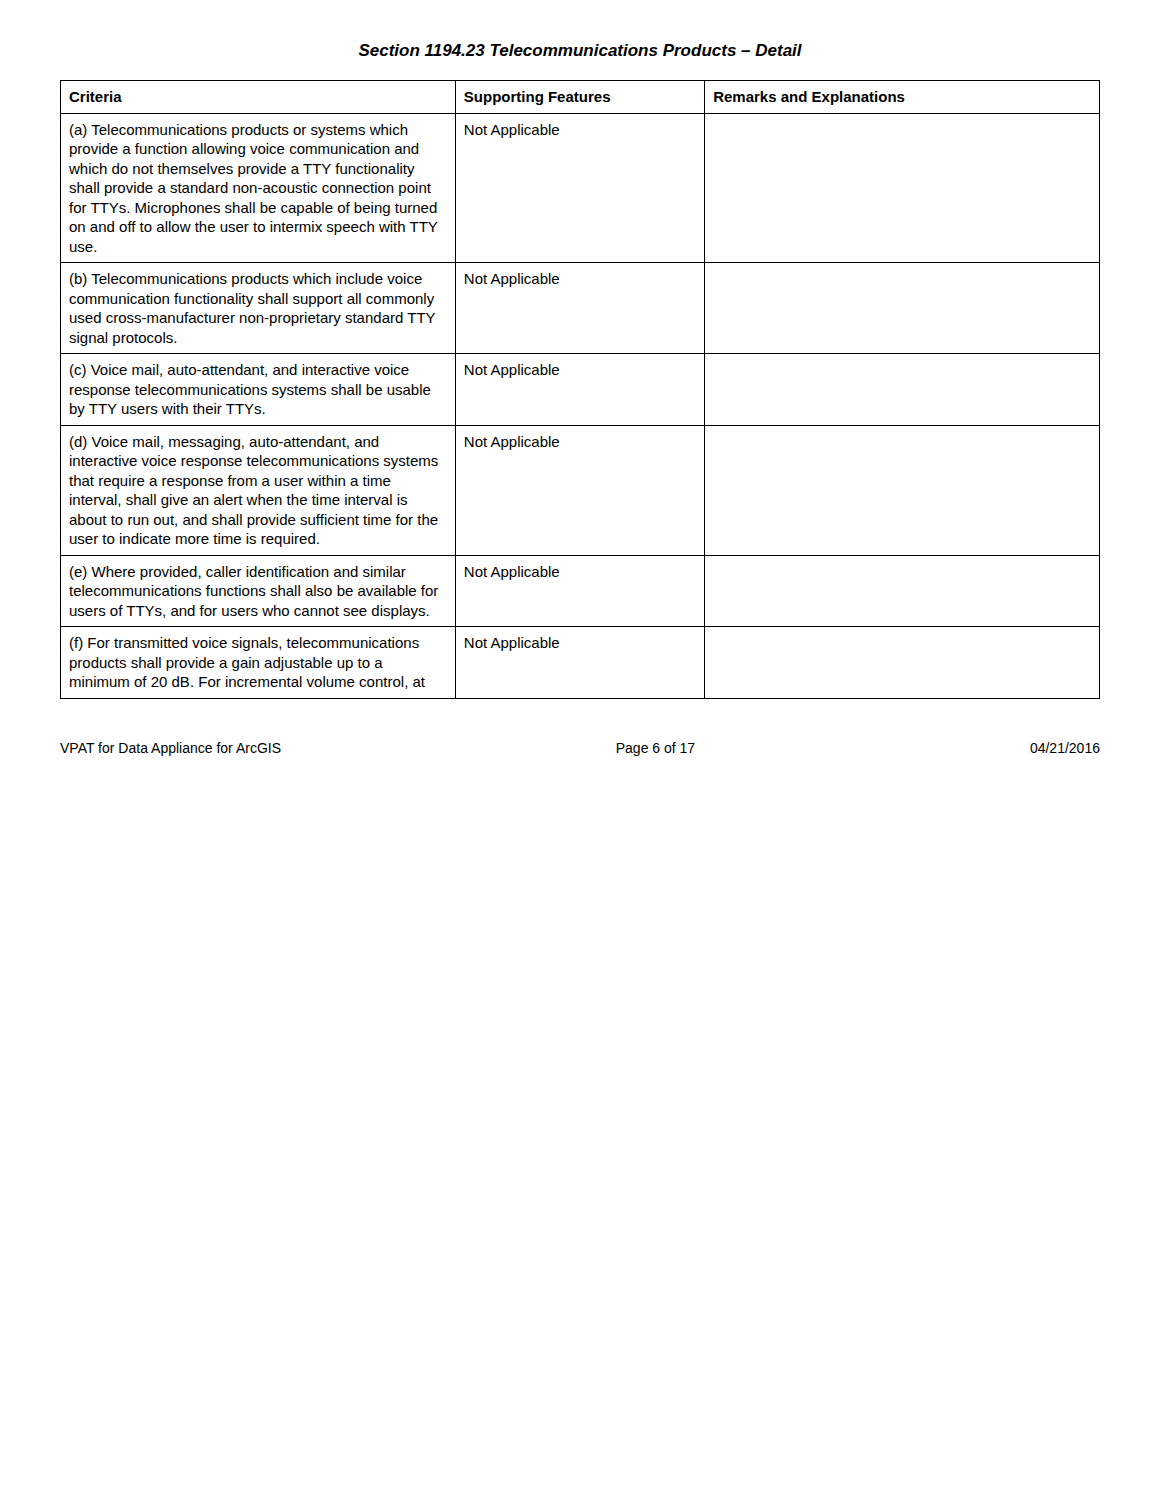Section 1194.23 Telecommunications Products – Detail
| Criteria | Supporting Features | Remarks and Explanations |
| --- | --- | --- |
| (a) Telecommunications products or systems which provide a function allowing voice communication and which do not themselves provide a TTY functionality shall provide a standard non-acoustic connection point for TTYs. Microphones shall be capable of being turned on and off to allow the user to intermix speech with TTY use. | Not Applicable | |
| (b) Telecommunications products which include voice communication functionality shall support all commonly used cross-manufacturer non-proprietary standard TTY signal protocols. | Not Applicable | |
| (c) Voice mail, auto-attendant, and interactive voice response telecommunications systems shall be usable by TTY users with their TTYs. | Not Applicable | |
| (d) Voice mail, messaging, auto-attendant, and interactive voice response telecommunications systems that require a response from a user within a time interval, shall give an alert when the time interval is about to run out, and shall provide sufficient time for the user to indicate more time is required. | Not Applicable | |
| (e) Where provided, caller identification and similar telecommunications functions shall also be available for users of TTYs, and for users who cannot see displays. | Not Applicable | |
| (f) For transmitted voice signals, telecommunications products shall provide a gain adjustable up to a minimum of 20 dB. For incremental volume control, at | Not Applicable | |
VPAT for Data Appliance for ArcGIS Page 6 of 17 04/21/2016